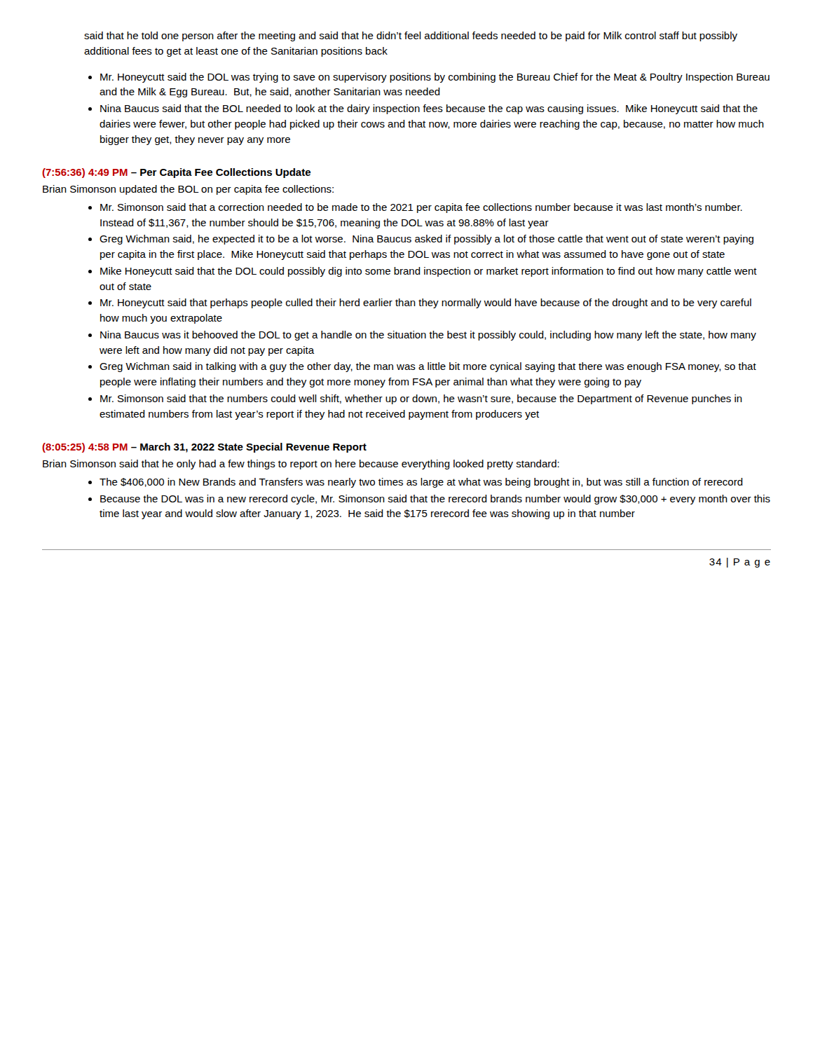said that he told one person after the meeting and said that he didn’t feel additional feeds needed to be paid for Milk control staff but possibly additional fees to get at least one of the Sanitarian positions back
Mr. Honeycutt said the DOL was trying to save on supervisory positions by combining the Bureau Chief for the Meat & Poultry Inspection Bureau and the Milk & Egg Bureau. But, he said, another Sanitarian was needed
Nina Baucus said that the BOL needed to look at the dairy inspection fees because the cap was causing issues. Mike Honeycutt said that the dairies were fewer, but other people had picked up their cows and that now, more dairies were reaching the cap, because, no matter how much bigger they get, they never pay any more
(7:56:36) 4:49 PM – Per Capita Fee Collections Update
Brian Simonson updated the BOL on per capita fee collections:
Mr. Simonson said that a correction needed to be made to the 2021 per capita fee collections number because it was last month’s number. Instead of $11,367, the number should be $15,706, meaning the DOL was at 98.88% of last year
Greg Wichman said, he expected it to be a lot worse. Nina Baucus asked if possibly a lot of those cattle that went out of state weren’t paying per capita in the first place. Mike Honeycutt said that perhaps the DOL was not correct in what was assumed to have gone out of state
Mike Honeycutt said that the DOL could possibly dig into some brand inspection or market report information to find out how many cattle went out of state
Mr. Honeycutt said that perhaps people culled their herd earlier than they normally would have because of the drought and to be very careful how much you extrapolate
Nina Baucus was it behooved the DOL to get a handle on the situation the best it possibly could, including how many left the state, how many were left and how many did not pay per capita
Greg Wichman said in talking with a guy the other day, the man was a little bit more cynical saying that there was enough FSA money, so that people were inflating their numbers and they got more money from FSA per animal than what they were going to pay
Mr. Simonson said that the numbers could well shift, whether up or down, he wasn’t sure, because the Department of Revenue punches in estimated numbers from last year’s report if they had not received payment from producers yet
(8:05:25) 4:58 PM – March 31, 2022 State Special Revenue Report
Brian Simonson said that he only had a few things to report on here because everything looked pretty standard:
The $406,000 in New Brands and Transfers was nearly two times as large at what was being brought in, but was still a function of rerecord
Because the DOL was in a new rerecord cycle, Mr. Simonson said that the rerecord brands number would grow $30,000 + every month over this time last year and would slow after January 1, 2023. He said the $175 rerecord fee was showing up in that number
34 | P a g e